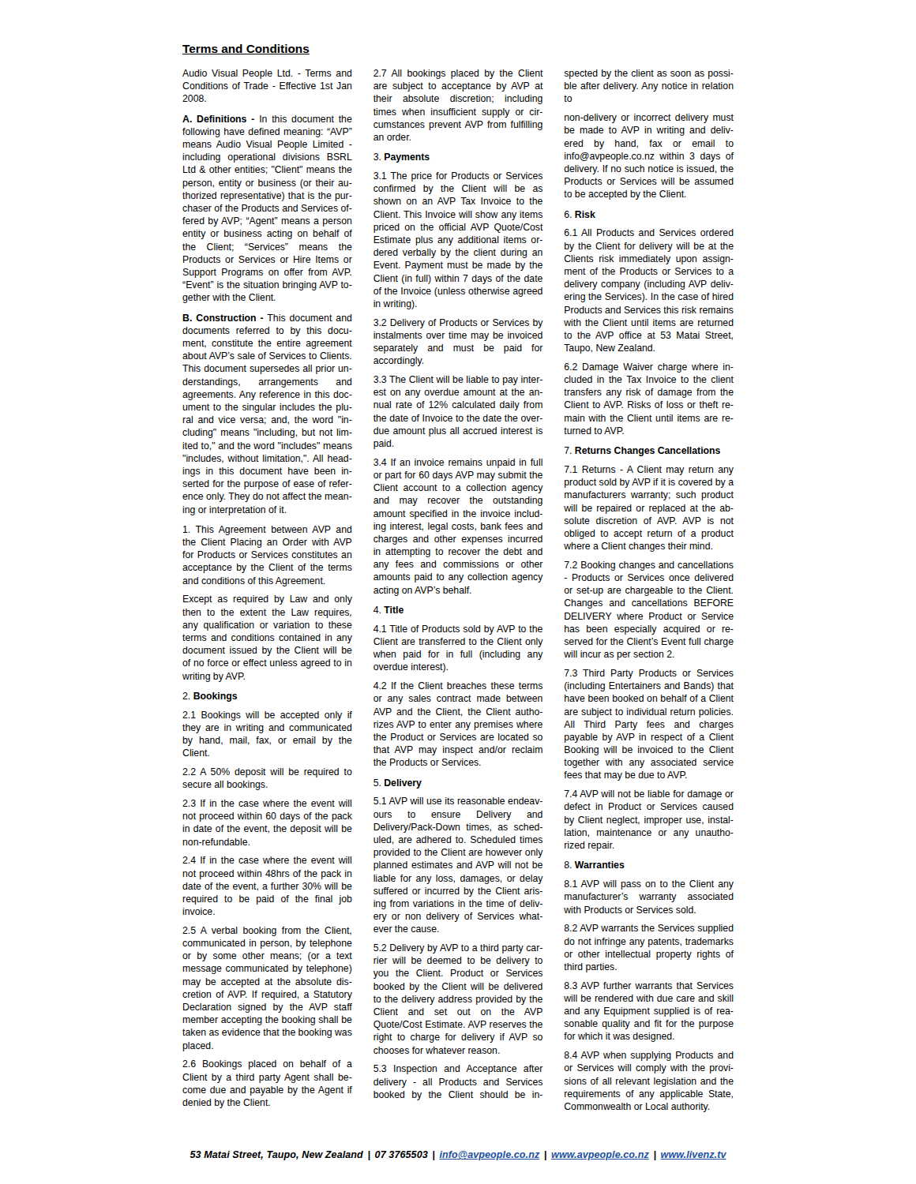Terms and Conditions
Audio Visual People Ltd. - Terms and Conditions of Trade - Effective 1st Jan 2008.
A. Definitions - In this document the following have defined meaning: “AVP” means Audio Visual People Limited - including operational divisions BSRL Ltd & other entities; "Client" means the person, entity or business (or their authorized representative) that is the purchaser of the Products and Services offered by AVP; “Agent” means a person entity or business acting on behalf of the Client; “Services” means the Products or Services or Hire Items or Support Programs on offer from AVP. “Event” is the situation bringing AVP together with the Client.
B. Construction - This document and documents referred to by this document, constitute the entire agreement about AVP’s sale of Services to Clients. This document supersedes all prior understandings, arrangements and agreements. Any reference in this document to the singular includes the plural and vice versa; and, the word "including" means "including, but not limited to," and the word "includes" means "includes, without limitation,". All headings in this document have been inserted for the purpose of ease of reference only. They do not affect the meaning or interpretation of it.
1. This Agreement between AVP and the Client Placing an Order with AVP for Products or Services constitutes an acceptance by the Client of the terms and conditions of this Agreement.
Except as required by Law and only then to the extent the Law requires, any qualification or variation to these terms and conditions contained in any document issued by the Client will be of no force or effect unless agreed to in writing by AVP.
2. Bookings
2.1 Bookings will be accepted only if they are in writing and communicated by hand, mail, fax, or email by the Client.
2.2 A 50% deposit will be required to secure all bookings.
2.3 If in the case where the event will not proceed within 60 days of the pack in date of the event, the deposit will be non-refundable.
2.4 If in the case where the event will not proceed within 48hrs of the pack in date of the event, a further 30% will be required to be paid of the final job invoice.
2.5 A verbal booking from the Client, communicated in person, by telephone or by some other means; (or a text message communicated by telephone) may be accepted at the absolute discretion of AVP. If required, a Statutory Declaration signed by the AVP staff member accepting the booking shall be taken as evidence that the booking was placed.
2.6 Bookings placed on behalf of a Client by a third party Agent shall become due and payable by the Agent if denied by the Client.
2.7 All bookings placed by the Client are subject to acceptance by AVP at their absolute discretion; including times when insufficient supply or circumstances prevent AVP from fulfilling an order.
3. Payments
3.1 The price for Products or Services confirmed by the Client will be as shown on an AVP Tax Invoice to the Client. This Invoice will show any items priced on the official AVP Quote/Cost Estimate plus any additional items ordered verbally by the client during an Event. Payment must be made by the Client (in full) within 7 days of the date of the Invoice (unless otherwise agreed in writing).
3.2 Delivery of Products or Services by instalments over time may be invoiced separately and must be paid for accordingly.
3.3 The Client will be liable to pay interest on any overdue amount at the annual rate of 12% calculated daily from the date of Invoice to the date the overdue amount plus all accrued interest is paid.
3.4 If an invoice remains unpaid in full or part for 60 days AVP may submit the Client account to a collection agency and may recover the outstanding amount specified in the invoice including interest, legal costs, bank fees and charges and other expenses incurred in attempting to recover the debt and any fees and commissions or other amounts paid to any collection agency acting on AVP’s behalf.
4. Title
4.1 Title of Products sold by AVP to the Client are transferred to the Client only when paid for in full (including any overdue interest).
4.2 If the Client breaches these terms or any sales contract made between AVP and the Client, the Client authorizes AVP to enter any premises where the Product or Services are located so that AVP may inspect and/or reclaim the Products or Services.
5. Delivery
5.1 AVP will use its reasonable endeavours to ensure Delivery and Delivery/Pack-Down times, as scheduled, are adhered to. Scheduled times provided to the Client are however only planned estimates and AVP will not be liable for any loss, damages, or delay suffered or incurred by the Client arising from variations in the time of delivery or non delivery of Services whatever the cause.
5.2 Delivery by AVP to a third party carrier will be deemed to be delivery to you the Client. Product or Services booked by the Client will be delivered to the delivery address provided by the Client and set out on the AVP Quote/Cost Estimate. AVP reserves the right to charge for delivery if AVP so chooses for whatever reason.
5.3 Inspection and Acceptance after delivery - all Products and Services booked by the Client should be inspected by the client as soon as possible after delivery. Any notice in relation to
non-delivery or incorrect delivery must be made to AVP in writing and delivered by hand, fax or email to info@avpeople.co.nz within 3 days of delivery. If no such notice is issued, the Products or Services will be assumed to be accepted by the Client.
6. Risk
6.1 All Products and Services ordered by the Client for delivery will be at the Clients risk immediately upon assignment of the Products or Services to a delivery company (including AVP delivering the Services). In the case of hired Products and Services this risk remains with the Client until items are returned to the AVP office at 53 Matai Street, Taupo, New Zealand.
6.2 Damage Waiver charge where included in the Tax Invoice to the client transfers any risk of damage from the Client to AVP. Risks of loss or theft remain with the Client until items are returned to AVP.
7. Returns Changes Cancellations
7.1 Returns - A Client may return any product sold by AVP if it is covered by a manufacturers warranty; such product will be repaired or replaced at the absolute discretion of AVP. AVP is not obliged to accept return of a product where a Client changes their mind.
7.2 Booking changes and cancellations - Products or Services once delivered or set-up are chargeable to the Client. Changes and cancellations BEFORE DELIVERY where Product or Service has been especially acquired or reserved for the Client’s Event full charge will incur as per section 2.
7.3 Third Party Products or Services (including Entertainers and Bands) that have been booked on behalf of a Client are subject to individual return policies. All Third Party fees and charges payable by AVP in respect of a Client Booking will be invoiced to the Client together with any associated service fees that may be due to AVP.
7.4 AVP will not be liable for damage or defect in Product or Services caused by Client neglect, improper use, installation, maintenance or any unauthorized repair.
8. Warranties
8.1 AVP will pass on to the Client any manufacturer’s warranty associated with Products or Services sold.
8.2 AVP warrants the Services supplied do not infringe any patents, trademarks or other intellectual property rights of third parties.
8.3 AVP further warrants that Services will be rendered with due care and skill and any Equipment supplied is of reasonable quality and fit for the purpose for which it was designed.
8.4 AVP when supplying Products and or Services will comply with the provisions of all relevant legislation and the requirements of any applicable State, Commonwealth or Local authority.
53 Matai Street, Taupo, New Zealand | 07 3765503 | info@avpeople.co.nz | www.avpeople.co.nz | www.livenz.tv